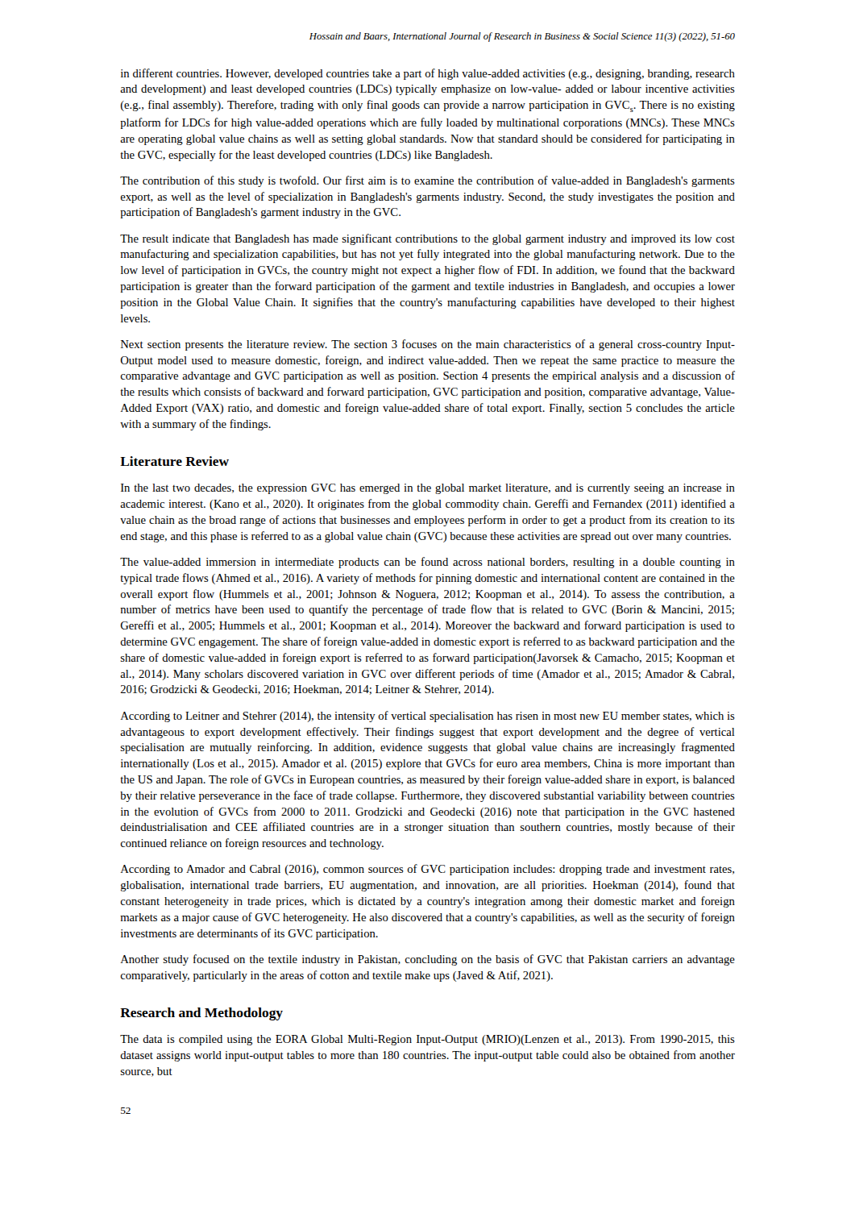Hossain and Baars, International Journal of Research in Business & Social Science 11(3) (2022), 51-60
in different countries. However, developed countries take a part of high value-added activities (e.g., designing, branding, research and development) and least developed countries (LDCs) typically emphasize on low-value- added or labour incentive activities (e.g., final assembly). Therefore, trading with only final goods can provide a narrow participation in GVCs. There is no existing platform for LDCs for high value-added operations which are fully loaded by multinational corporations (MNCs). These MNCs are operating global value chains as well as setting global standards. Now that standard should be considered for participating in the GVC, especially for the least developed countries (LDCs) like Bangladesh.
The contribution of this study is twofold. Our first aim is to examine the contribution of value-added in Bangladesh's garments export, as well as the level of specialization in Bangladesh's garments industry. Second, the study investigates the position and participation of Bangladesh's garment industry in the GVC.
The result indicate that Bangladesh has made significant contributions to the global garment industry and improved its low cost manufacturing and specialization capabilities, but has not yet fully integrated into the global manufacturing network. Due to the low level of participation in GVCs, the country might not expect a higher flow of FDI. In addition, we found that the backward participation is greater than the forward participation of the garment and textile industries in Bangladesh, and occupies a lower position in the Global Value Chain. It signifies that the country's manufacturing capabilities have developed to their highest levels.
Next section presents the literature review. The section 3 focuses on the main characteristics of a general cross-country Input-Output model used to measure domestic, foreign, and indirect value-added. Then we repeat the same practice to measure the comparative advantage and GVC participation as well as position. Section 4 presents the empirical analysis and a discussion of the results which consists of backward and forward participation, GVC participation and position, comparative advantage, Value-Added Export (VAX) ratio, and domestic and foreign value-added share of total export. Finally, section 5 concludes the article with a summary of the findings.
Literature Review
In the last two decades, the expression GVC has emerged in the global market literature, and is currently seeing an increase in academic interest. (Kano et al., 2020). It originates from the global commodity chain. Gereffi and Fernandex (2011) identified a value chain as the broad range of actions that businesses and employees perform in order to get a product from its creation to its end stage, and this phase is referred to as a global value chain (GVC) because these activities are spread out over many countries.
The value-added immersion in intermediate products can be found across national borders, resulting in a double counting in typical trade flows (Ahmed et al., 2016). A variety of methods for pinning domestic and international content are contained in the overall export flow (Hummels et al., 2001; Johnson & Noguera, 2012; Koopman et al., 2014). To assess the contribution, a number of metrics have been used to quantify the percentage of trade flow that is related to GVC (Borin & Mancini, 2015; Gereffi et al., 2005; Hummels et al., 2001; Koopman et al., 2014). Moreover the backward and forward participation is used to determine GVC engagement. The share of foreign value-added in domestic export is referred to as backward participation and the share of domestic value-added in foreign export is referred to as forward participation(Javorsek & Camacho, 2015; Koopman et al., 2014). Many scholars discovered variation in GVC over different periods of time (Amador et al., 2015; Amador & Cabral, 2016; Grodzicki & Geodecki, 2016; Hoekman, 2014; Leitner & Stehrer, 2014).
According to Leitner and Stehrer (2014), the intensity of vertical specialisation has risen in most new EU member states, which is advantageous to export development effectively. Their findings suggest that export development and the degree of vertical specialisation are mutually reinforcing. In addition, evidence suggests that global value chains are increasingly fragmented internationally (Los et al., 2015). Amador et al. (2015) explore that GVCs for euro area members, China is more important than the US and Japan. The role of GVCs in European countries, as measured by their foreign value-added share in export, is balanced by their relative perseverance in the face of trade collapse. Furthermore, they discovered substantial variability between countries in the evolution of GVCs from 2000 to 2011. Grodzicki and Geodecki (2016) note that participation in the GVC hastened deindustrialisation and CEE affiliated countries are in a stronger situation than southern countries, mostly because of their continued reliance on foreign resources and technology.
According to Amador and Cabral (2016), common sources of GVC participation includes: dropping trade and investment rates, globalisation, international trade barriers, EU augmentation, and innovation, are all priorities. Hoekman (2014), found that constant heterogeneity in trade prices, which is dictated by a country's integration among their domestic market and foreign markets as a major cause of GVC heterogeneity. He also discovered that a country's capabilities, as well as the security of foreign investments are determinants of its GVC participation.
Another study focused on the textile industry in Pakistan, concluding on the basis of GVC that Pakistan carriers an advantage comparatively, particularly in the areas of cotton and textile make ups (Javed & Atif, 2021).
Research and Methodology
The data is compiled using the EORA Global Multi-Region Input-Output (MRIO)(Lenzen et al., 2013). From 1990-2015, this dataset assigns world input-output tables to more than 180 countries. The input-output table could also be obtained from another source, but
52